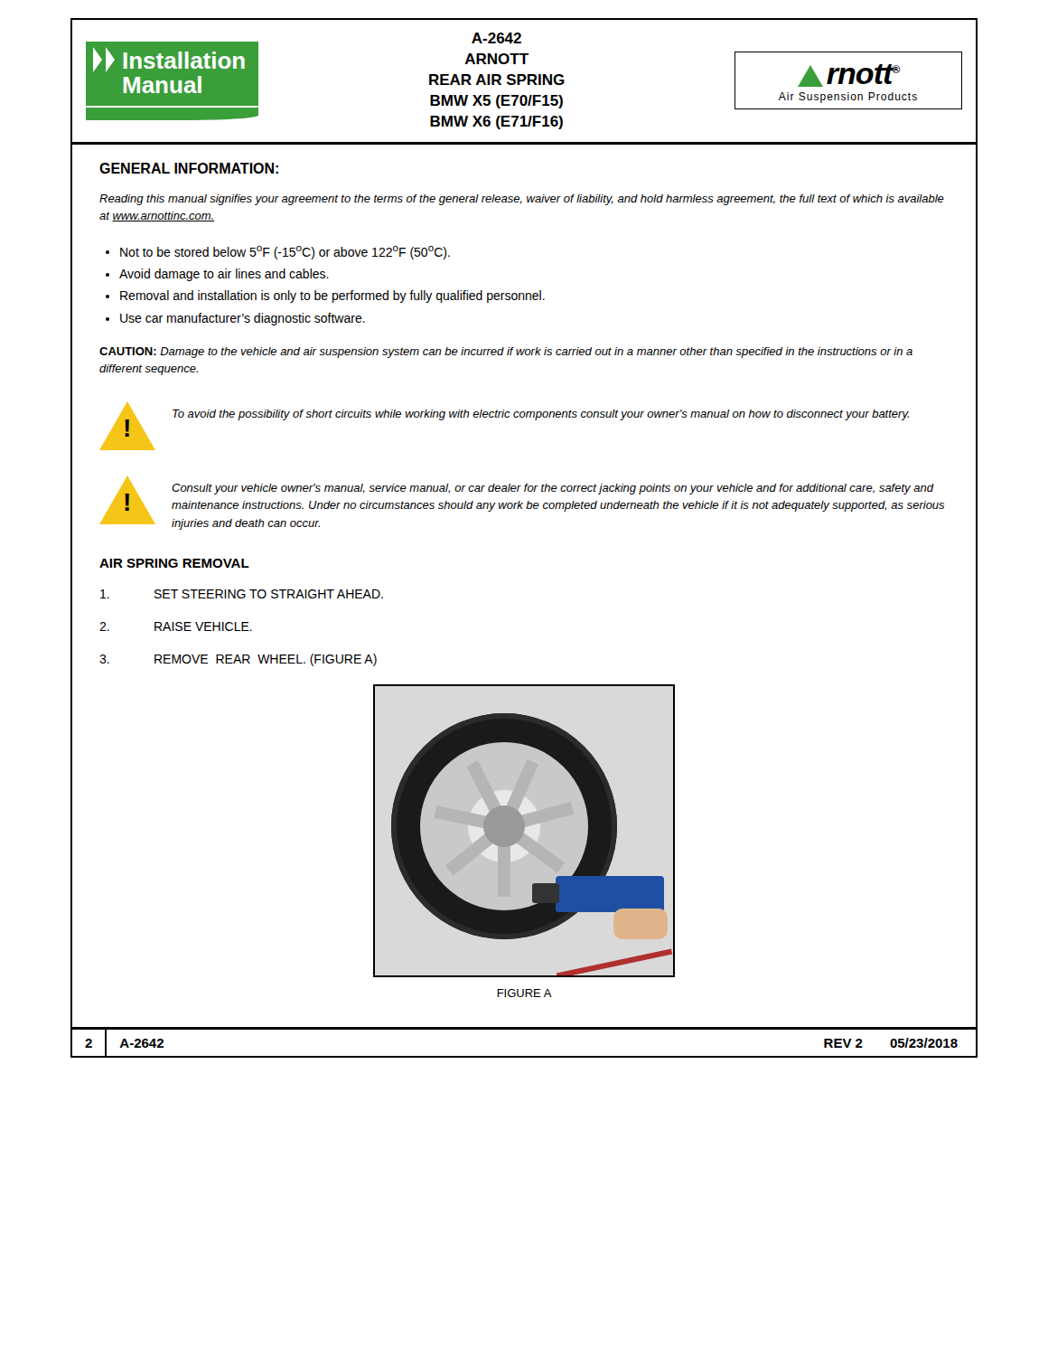Installation
Manual
A-2642
ARNOTT
REAR AIR SPRING
BMW X5 (E70/F15)
BMW X6 (E71/F16)
rnott®
Air Suspension Products
GENERAL INFORMATION:
Reading this manual signifies your agreement to the terms of the general release, waiver of liability, and hold harmless agreement, the full text of which is available at www.arnottinc.com.
Not to be stored below 5oF (-15oC) or above 122oF (50oC).
Avoid damage to air lines and cables.
Removal and installation is only to be performed by fully qualified personnel.
Use car manufacturer’s diagnostic software.
CAUTION: Damage to the vehicle and air suspension system can be incurred if work is carried out in a manner other than specified in the instructions or in a different sequence.
To avoid the possibility of short circuits while working with electric components consult your owner's manual on how to disconnect your battery.
Consult your vehicle owner's manual, service manual, or car dealer for the correct jacking points on your vehicle and for additional care, safety and maintenance instructions. Under no circumstances should any work be completed underneath the vehicle if it is not adequately supported, as serious injuries and death can occur.
AIR SPRING REMOVAL
1. SET STEERING TO STRAIGHT AHEAD.
2. RAISE VEHICLE.
3. REMOVE REAR WHEEL. (FIGURE A)
FIGURE A
2
A-2642
REV 2
05/23/2018